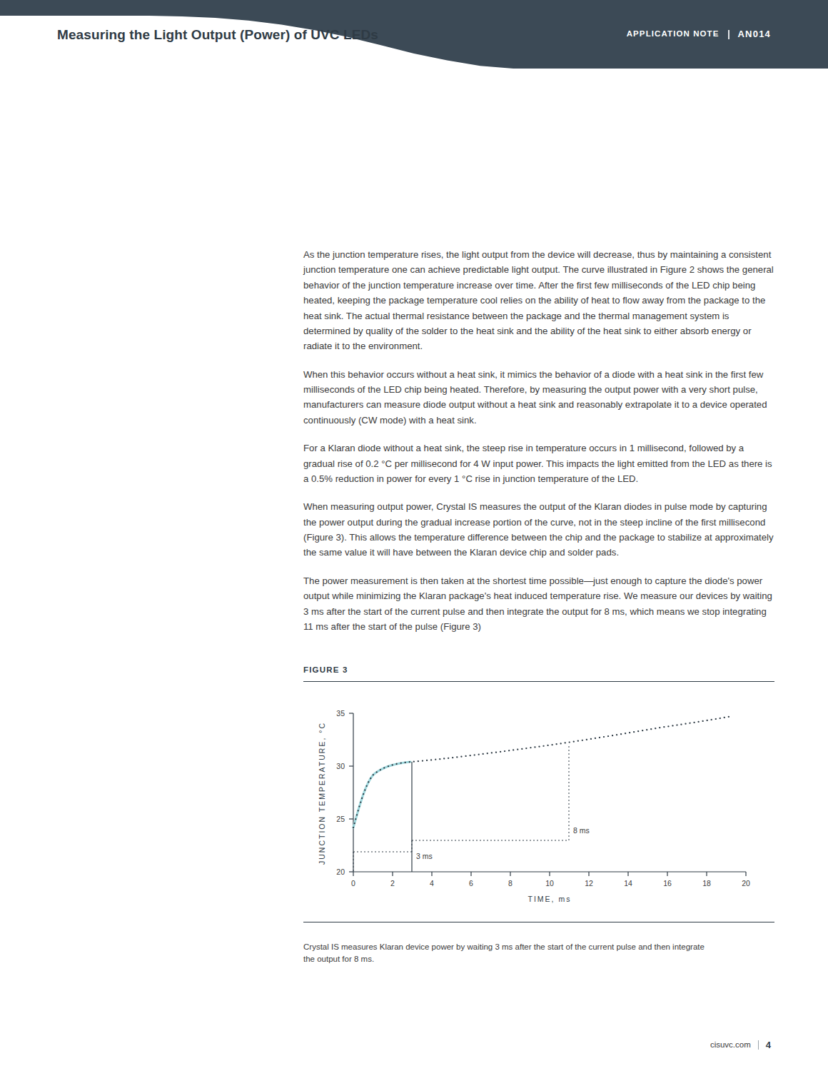Measuring the Light Output (Power) of UVC LEDs
APPLICATION NOTE AN014
As the junction temperature rises, the light output from the device will decrease, thus by maintaining a consistent junction temperature one can achieve predictable light output. The curve illustrated in Figure 2 shows the general behavior of the junction temperature increase over time. After the first few milliseconds of the LED chip being heated, keeping the package temperature cool relies on the ability of heat to flow away from the package to the heat sink. The actual thermal resistance between the package and the thermal management system is determined by quality of the solder to the heat sink and the ability of the heat sink to either absorb energy or radiate it to the environment.
When this behavior occurs without a heat sink, it mimics the behavior of a diode with a heat sink in the first few milliseconds of the LED chip being heated. Therefore, by measuring the output power with a very short pulse, manufacturers can measure diode output without a heat sink and reasonably extrapolate it to a device operated continuously (CW mode) with a heat sink.
For a Klaran diode without a heat sink, the steep rise in temperature occurs in 1 millisecond, followed by a gradual rise of 0.2 °C per millisecond for 4 W input power. This impacts the light emitted from the LED as there is a 0.5% reduction in power for every 1 °C rise in junction temperature of the LED.
When measuring output power, Crystal IS measures the output of the Klaran diodes in pulse mode by capturing the power output during the gradual increase portion of the curve, not in the steep incline of the first millisecond (Figure 3). This allows the temperature difference between the chip and the package to stabilize at approximately the same value it will have between the Klaran device chip and solder pads.
The power measurement is then taken at the shortest time possible—just enough to capture the diode's power output while minimizing the Klaran package's heat induced temperature rise. We measure our devices by waiting 3 ms after the start of the current pulse and then integrate the output for 8 ms, which means we stop integrating 11 ms after the start of the pulse (Figure 3)
FIGURE 3
35 30 25 20 0 2 4 6 8 10 12 14 16 18 20 TIME, ms JUNCTION TEMPERATURE, °C 3 ms 8 ms
Crystal IS measures Klaran device power by waiting 3 ms after the start of the current pulse and then integrate
the output for 8 ms.
cisuvc.com 4